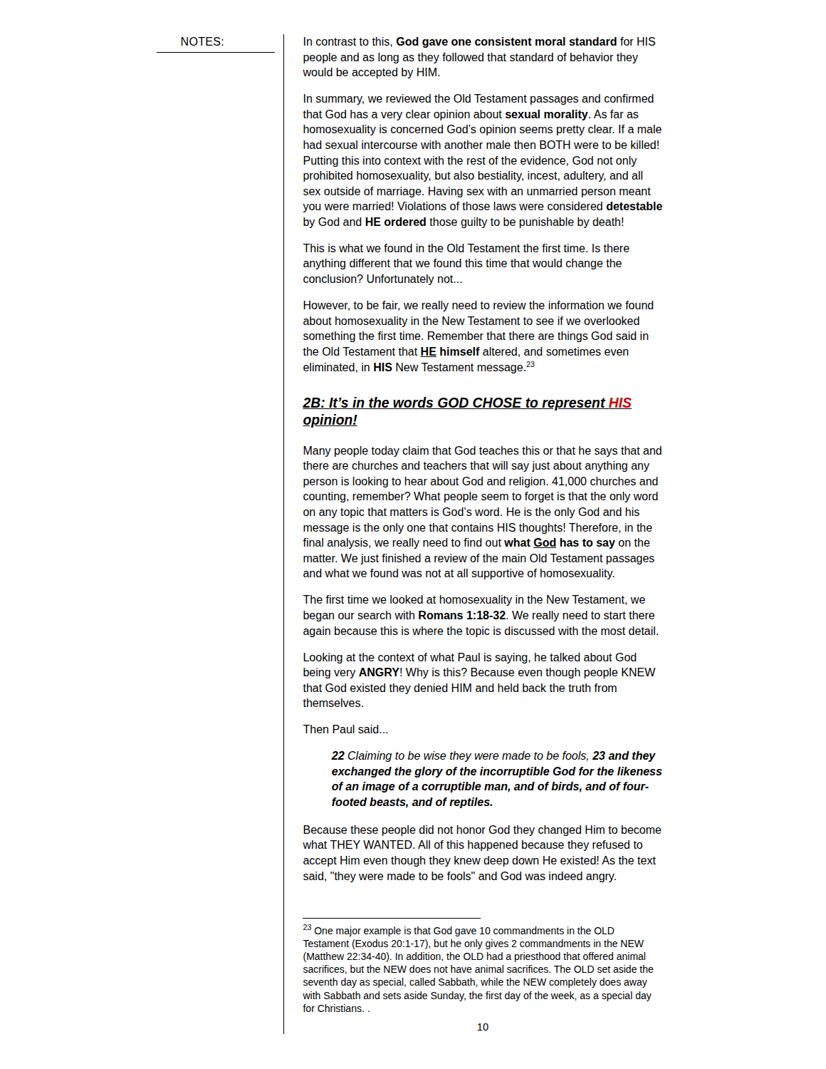NOTES:
In contrast to this, God gave one consistent moral standard for HIS people and as long as they followed that standard of behavior they would be accepted by HIM.
In summary, we reviewed the Old Testament passages and confirmed that God has a very clear opinion about sexual morality. As far as homosexuality is concerned God’s opinion seems pretty clear. If a male had sexual intercourse with another male then BOTH were to be killed! Putting this into context with the rest of the evidence, God not only prohibited homosexuality, but also bestiality, incest, adultery, and all sex outside of marriage. Having sex with an unmarried person meant you were married! Violations of those laws were considered detestable by God and HE ordered those guilty to be punishable by death!
This is what we found in the Old Testament the first time. Is there anything different that we found this time that would change the conclusion? Unfortunately not...
However, to be fair, we really need to review the information we found about homosexuality in the New Testament to see if we overlooked something the first time. Remember that there are things God said in the Old Testament that HE himself altered, and sometimes even eliminated, in HIS New Testament message.23
2B: It’s in the words GOD CHOSE to represent HIS opinion!
Many people today claim that God teaches this or that he says that and there are churches and teachers that will say just about anything any person is looking to hear about God and religion. 41,000 churches and counting, remember? What people seem to forget is that the only word on any topic that matters is God’s word. He is the only God and his message is the only one that contains HIS thoughts! Therefore, in the final analysis, we really need to find out what God has to say on the matter. We just finished a review of the main Old Testament passages and what we found was not at all supportive of homosexuality.
The first time we looked at homosexuality in the New Testament, we began our search with Romans 1:18-32. We really need to start there again because this is where the topic is discussed with the most detail.
Looking at the context of what Paul is saying, he talked about God being very ANGRY! Why is this? Because even though people KNEW that God existed they denied HIM and held back the truth from themselves.
Then Paul said...
22 Claiming to be wise they were made to be fools, 23 and they exchanged the glory of the incorruptible God for the likeness of an image of a corruptible man, and of birds, and of four-footed beasts, and of reptiles.
Because these people did not honor God they changed Him to become what THEY WANTED. All of this happened because they refused to accept Him even though they knew deep down He existed! As the text said, "they were made to be fools" and God was indeed angry.
23 One major example is that God gave 10 commandments in the OLD Testament (Exodus 20:1-17), but he only gives 2 commandments in the NEW (Matthew 22:34-40). In addition, the OLD had a priesthood that offered animal sacrifices, but the NEW does not have animal sacrifices. The OLD set aside the seventh day as special, called Sabbath, while the NEW completely does away with Sabbath and sets aside Sunday, the first day of the week, as a special day for Christians. .
10